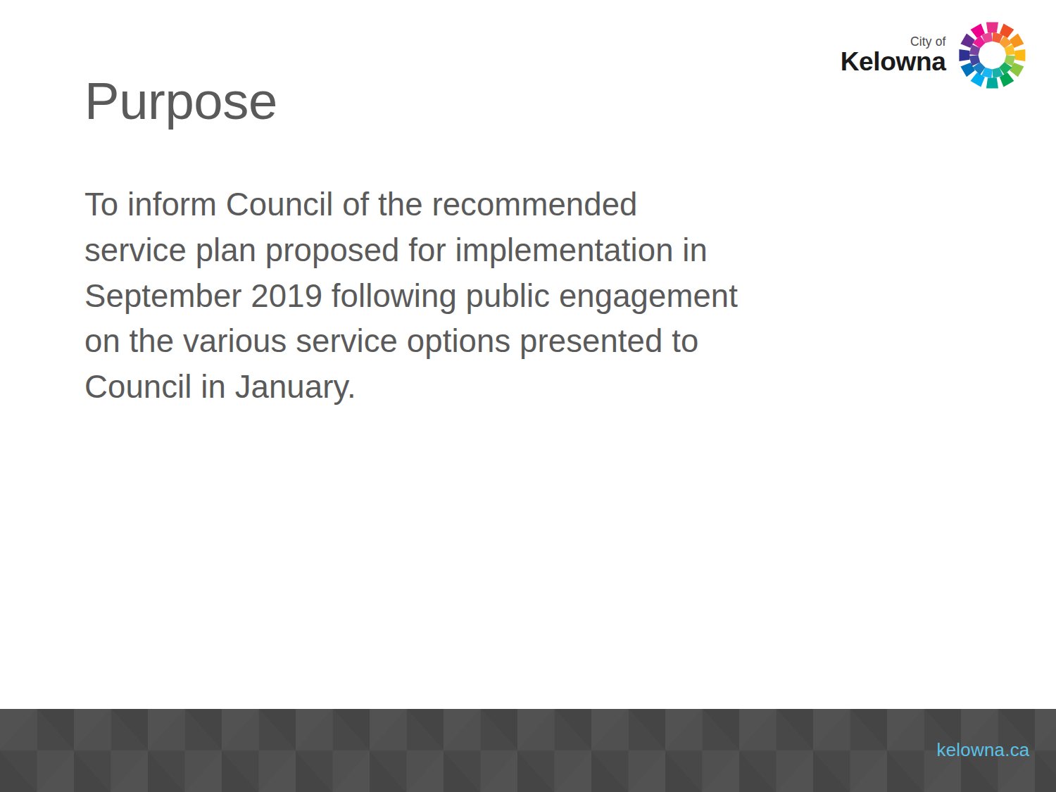City of
Kelowna
Purpose
To inform Council of the recommended service plan proposed for implementation in September 2019 following public engagement on the various service options presented to Council in January.
kelowna.ca